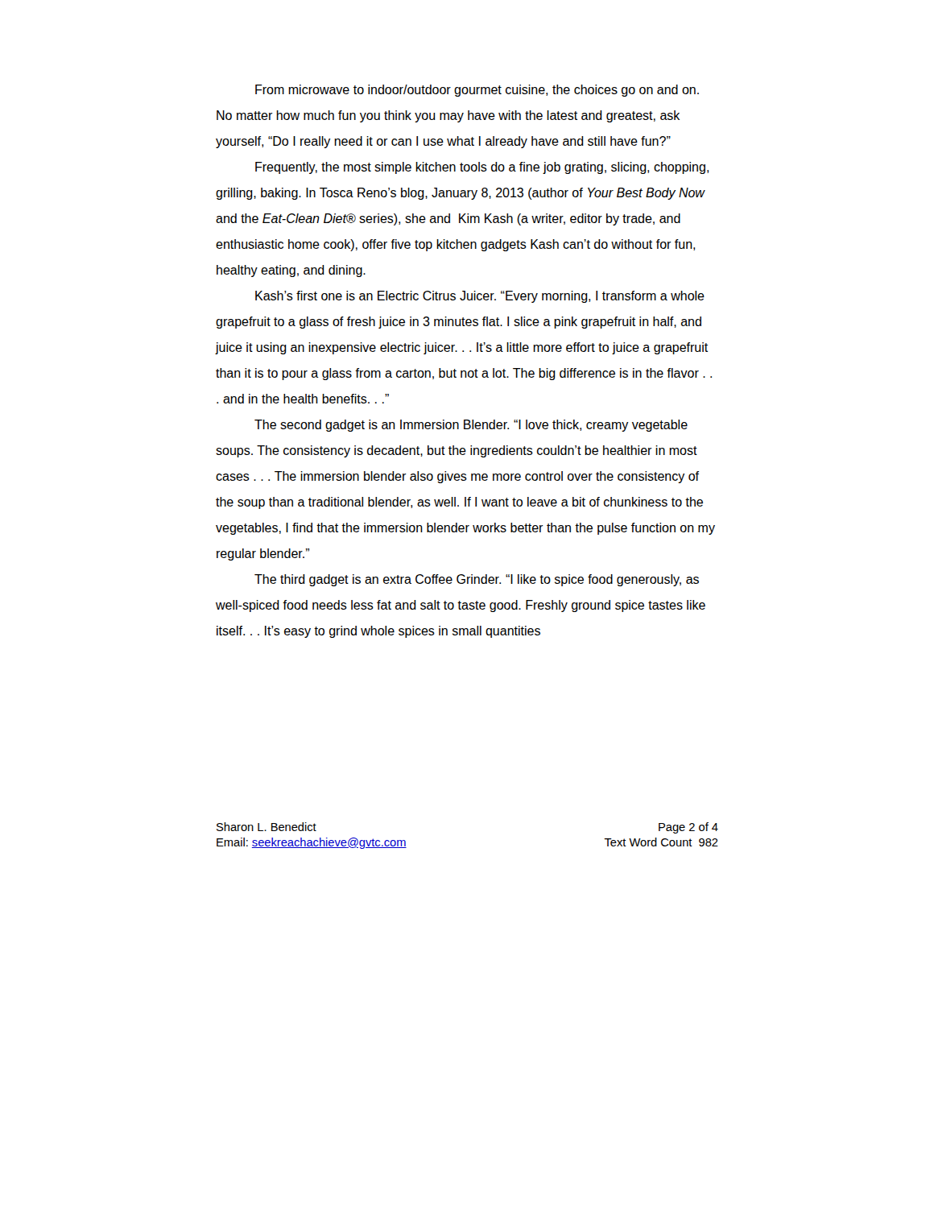From microwave to indoor/outdoor gourmet cuisine, the choices go on and on. No matter how much fun you think you may have with the latest and greatest, ask yourself, “Do I really need it or can I use what I already have and still have fun?”
Frequently, the most simple kitchen tools do a fine job grating, slicing, chopping, grilling, baking. In Tosca Reno’s blog, January 8, 2013 (author of Your Best Body Now and the Eat-Clean Diet® series), she and Kim Kash (a writer, editor by trade, and enthusiastic home cook), offer five top kitchen gadgets Kash can’t do without for fun, healthy eating, and dining.
Kash’s first one is an Electric Citrus Juicer. “Every morning, I transform a whole grapefruit to a glass of fresh juice in 3 minutes flat. I slice a pink grapefruit in half, and juice it using an inexpensive electric juicer. . . It’s a little more effort to juice a grapefruit than it is to pour a glass from a carton, but not a lot. The big difference is in the flavor . . . and in the health benefits. . .”
The second gadget is an Immersion Blender. “I love thick, creamy vegetable soups. The consistency is decadent, but the ingredients couldn’t be healthier in most cases . . . The immersion blender also gives me more control over the consistency of the soup than a traditional blender, as well. If I want to leave a bit of chunkiness to the vegetables, I find that the immersion blender works better than the pulse function on my regular blender.”
The third gadget is an extra Coffee Grinder. “I like to spice food generously, as well-spiced food needs less fat and salt to taste good. Freshly ground spice tastes like itself. . . It’s easy to grind whole spices in small quantities
Sharon L. Benedict
Email: seekreachachieve@gvtc.com
Page 2 of 4
Text Word Count 982